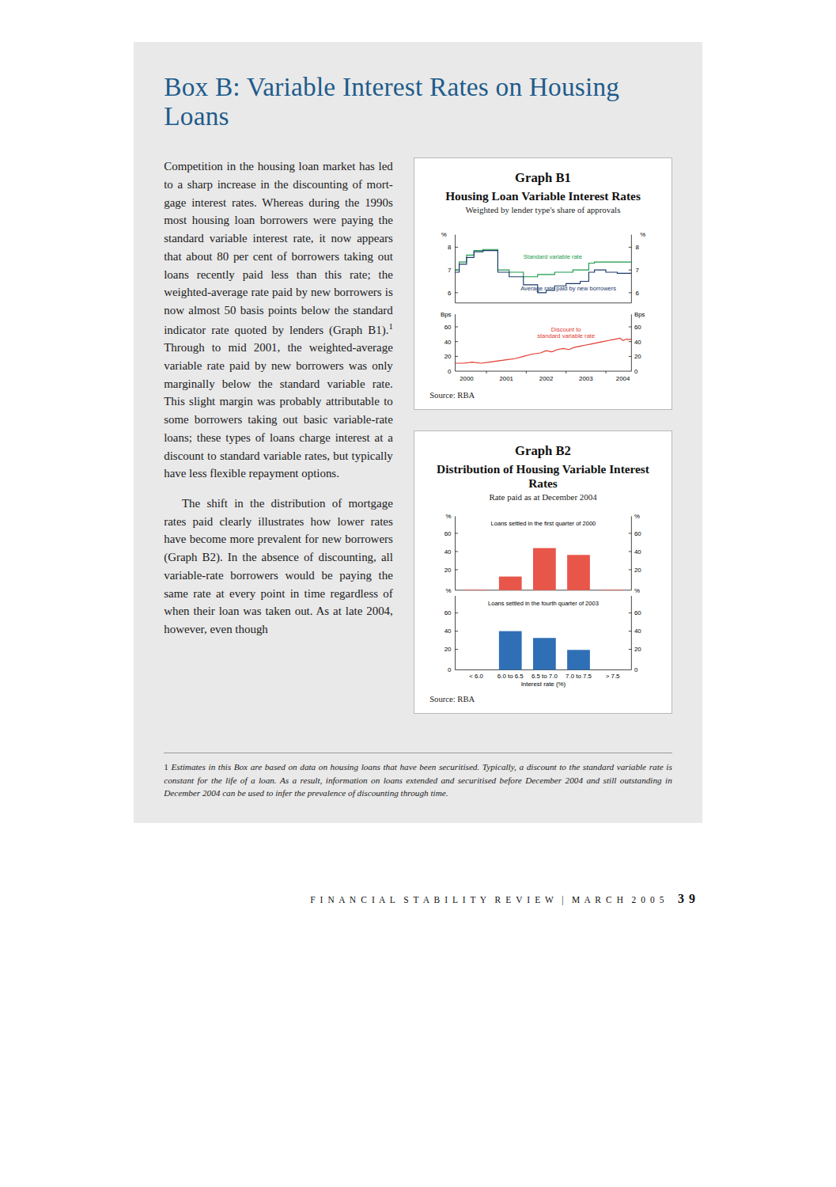Box B: Variable Interest Rates on Housing Loans
Competition in the housing loan market has led to a sharp increase in the discounting of mortgage interest rates. Whereas during the 1990s most housing loan borrowers were paying the standard variable interest rate, it now appears that about 80 per cent of borrowers taking out loans recently paid less than this rate; the weighted-average rate paid by new borrowers is now almost 50 basis points below the standard indicator rate quoted by lenders (Graph B1).1 Through to mid 2001, the weighted-average variable rate paid by new borrowers was only marginally below the standard variable rate. This slight margin was probably attributable to some borrowers taking out basic variable-rate loans; these types of loans charge interest at a discount to standard variable rates, but typically have less flexible repayment options.
The shift in the distribution of mortgage rates paid clearly illustrates how lower rates have become more prevalent for new borrowers (Graph B2). In the absence of discounting, all variable-rate borrowers would be paying the same rate at every point in time regardless of when their loan was taken out. As at late 2004, however, even though
Graph B1
Housing Loan Variable Interest Rates
Weighted by lender type's share of approvals
% 8 7 6 % 8 7 6 Standard variable rate Average rate paid by new borrowers Bps 60 40 20 0 Bps 60 40 20 0 Discount to standard variable rate 2000 2001 2002 2003 2004
Source: RBA
Graph B2
Distribution of Housing Variable Interest Rates
Rate paid as at December 2004
% 60 40 20 % % 60 40 20 % Loans settled in the first quarter of 2000 60 40 20 0 60 40 20 0 Loans settled in the fourth quarter of 2003 < 6.0 6.0 to 6.5 6.5 to 7.0 7.0 to 7.5 > 7.5 Interest rate (%)
Source: RBA
1 Estimates in this Box are based on data on housing loans that have been securitised. Typically, a discount to the standard variable rate is constant for the life of a loan. As a result, information on loans extended and securitised before December 2004 and still outstanding in December 2004 can be used to infer the prevalence of discounting through time.
F I N A N C I A L S T A B I L I T Y R E V I E W | M A R C H 2 0 0 5 3 9